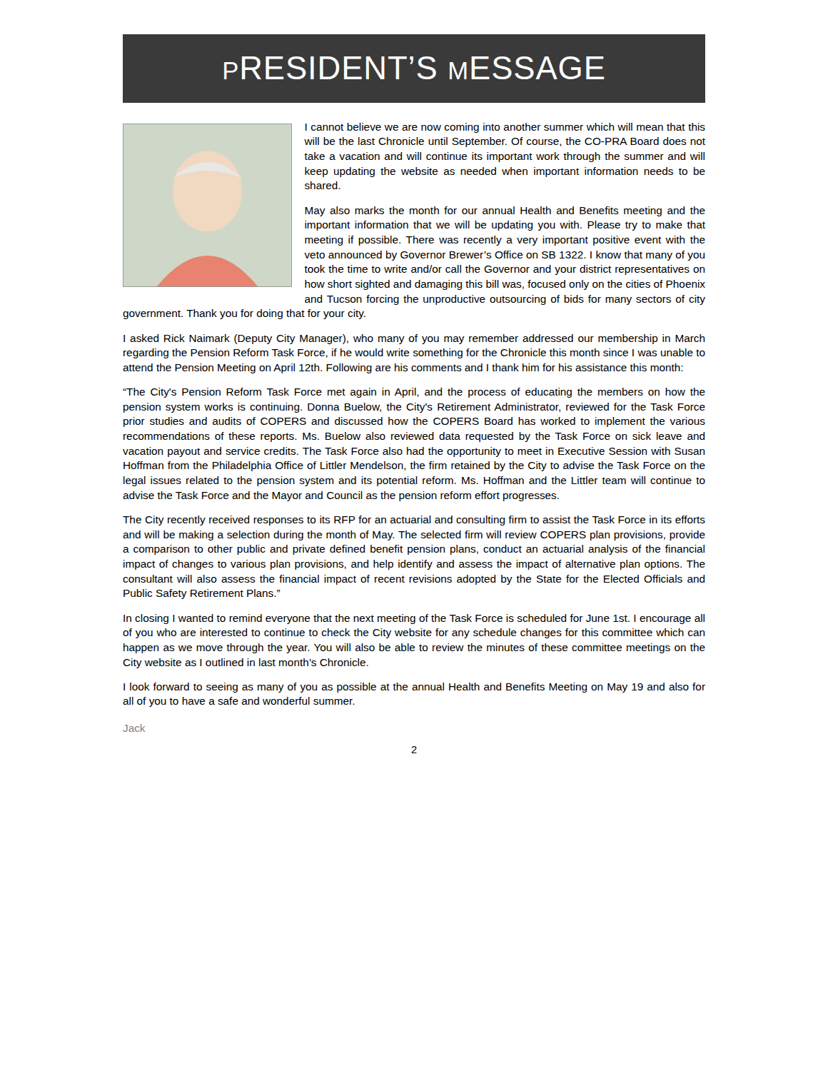PRESIDENT’S MESSAGE
I cannot believe we are now coming into another summer which will mean that this will be the last Chronicle until September. Of course, the CO-PRA Board does not take a vacation and will continue its important work through the summer and will keep updating the website as needed when important information needs to be shared.
May also marks the month for our annual Health and Benefits meeting and the important information that we will be updating you with. Please try to make that meeting if possible. There was recently a very important positive event with the veto announced by Governor Brewer’s Office on SB 1322. I know that many of you took the time to write and/or call the Governor and your district representatives on how short sighted and damaging this bill was, focused only on the cities of Phoenix and Tucson forcing the unproductive outsourcing of bids for many sectors of city government. Thank you for doing that for your city.
I asked Rick Naimark (Deputy City Manager), who many of you may remember addressed our membership in March regarding the Pension Reform Task Force, if he would write something for the Chronicle this month since I was unable to attend the Pension Meeting on April 12th. Following are his comments and I thank him for his assistance this month:
“The City's Pension Reform Task Force met again in April, and the process of educating the members on how the pension system works is continuing. Donna Buelow, the City's Retirement Administrator, reviewed for the Task Force prior studies and audits of COPERS and discussed how the COPERS Board has worked to implement the various recommendations of these reports. Ms. Buelow also reviewed data requested by the Task Force on sick leave and vacation payout and service credits. The Task Force also had the opportunity to meet in Executive Session with Susan Hoffman from the Philadelphia Office of Littler Mendelson, the firm retained by the City to advise the Task Force on the legal issues related to the pension system and its potential reform. Ms. Hoffman and the Littler team will continue to advise the Task Force and the Mayor and Council as the pension reform effort progresses.
The City recently received responses to its RFP for an actuarial and consulting firm to assist the Task Force in its efforts and will be making a selection during the month of May. The selected firm will review COPERS plan provisions, provide a comparison to other public and private defined benefit pension plans, conduct an actuarial analysis of the financial impact of changes to various plan provisions, and help identify and assess the impact of alternative plan options. The consultant will also assess the financial impact of recent revisions adopted by the State for the Elected Officials and Public Safety Retirement Plans.”
In closing I wanted to remind everyone that the next meeting of the Task Force is scheduled for June 1st. I encourage all of you who are interested to continue to check the City website for any schedule changes for this committee which can happen as we move through the year. You will also be able to review the minutes of these committee meetings on the City website as I outlined in last month’s Chronicle.
I look forward to seeing as many of you as possible at the annual Health and Benefits Meeting on May 19 and also for all of you to have a safe and wonderful summer.
Jack
2